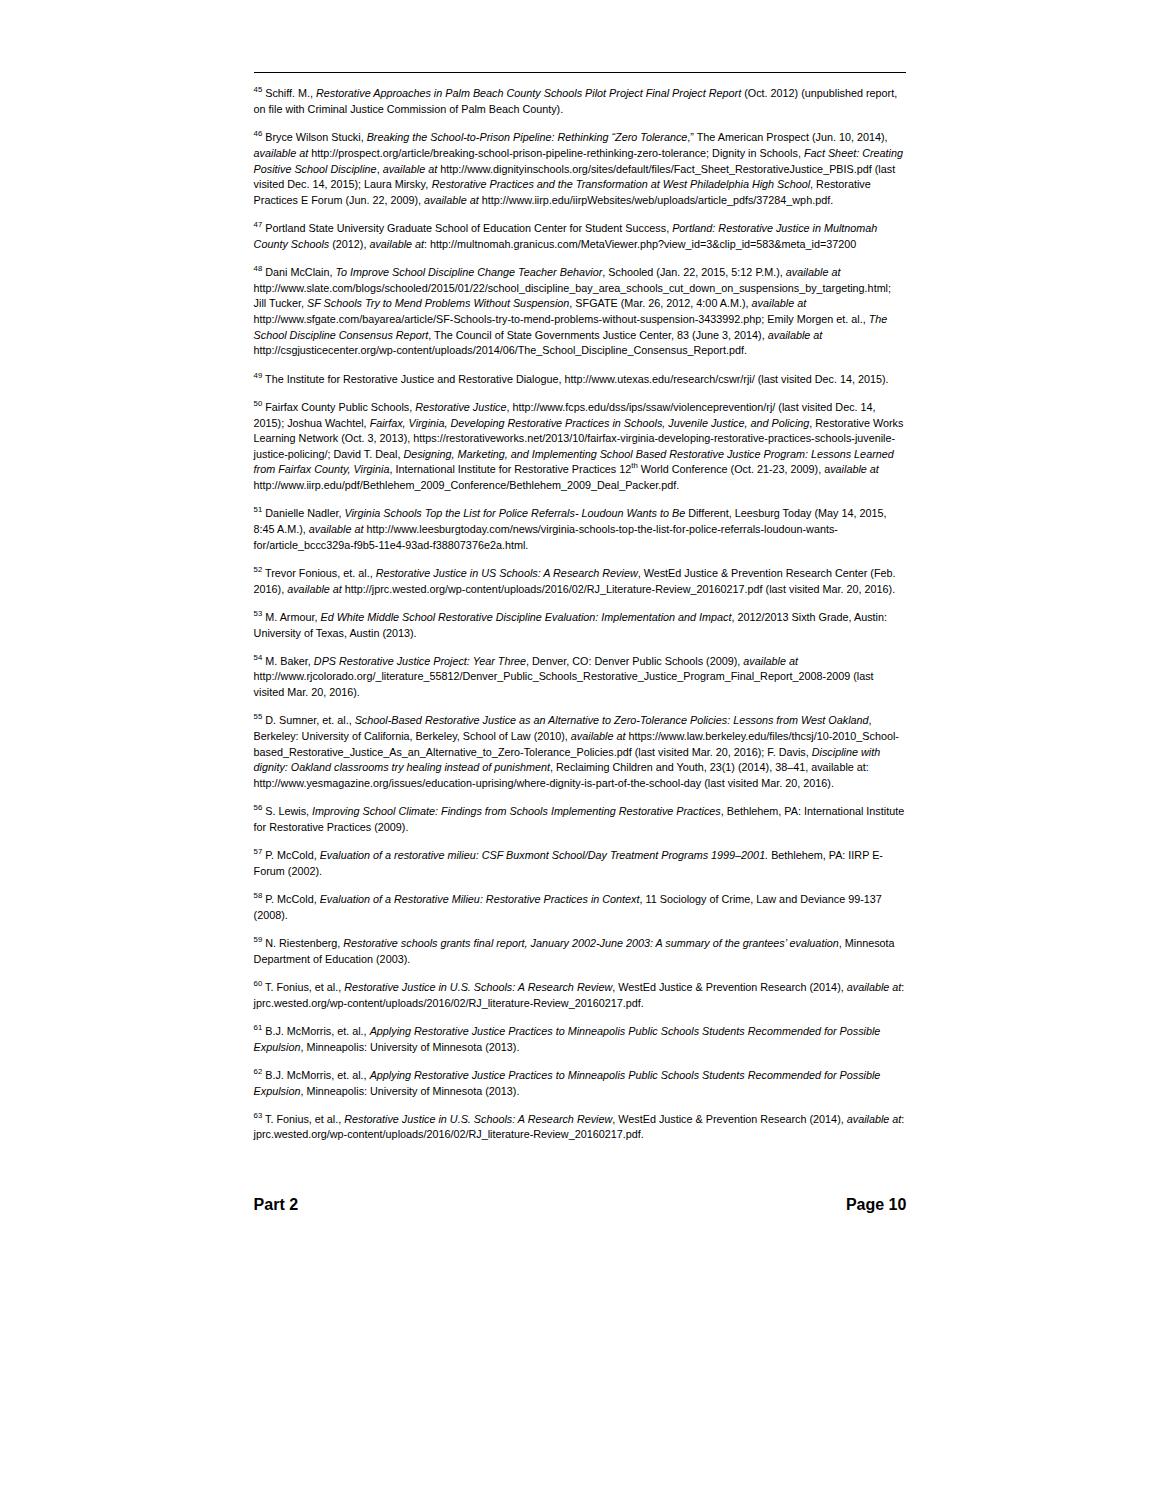45 Schiff. M., Restorative Approaches in Palm Beach County Schools Pilot Project Final Project Report (Oct. 2012) (unpublished report, on file with Criminal Justice Commission of Palm Beach County).
46 Bryce Wilson Stucki, Breaking the School-to-Prison Pipeline: Rethinking “Zero Tolerance,” The American Prospect (Jun. 10, 2014), available at http://prospect.org/article/breaking-school-prison-pipeline-rethinking-zero-tolerance; Dignity in Schools, Fact Sheet: Creating Positive School Discipline, available at http://www.dignityinschools.org/sites/default/files/Fact_Sheet_RestorativeJustice_PBIS.pdf (last visited Dec. 14, 2015); Laura Mirsky, Restorative Practices and the Transformation at West Philadelphia High School, Restorative Practices E Forum (Jun. 22, 2009), available at http://www.iirp.edu/iirpWebsites/web/uploads/article_pdfs/37284_wph.pdf.
47 Portland State University Graduate School of Education Center for Student Success, Portland: Restorative Justice in Multnomah County Schools (2012), available at: http://multnomah.granicus.com/MetaViewer.php?view_id=3&clip_id=583&meta_id=37200
48 Dani McClain, To Improve School Discipline Change Teacher Behavior, Schooled (Jan. 22, 2015, 5:12 P.M.), available at http://www.slate.com/blogs/schooled/2015/01/22/school_discipline_bay_area_schools_cut_down_on_suspensions_by_targeting.html; Jill Tucker, SF Schools Try to Mend Problems Without Suspension, SFGATE (Mar. 26, 2012, 4:00 A.M.), available at http://www.sfgate.com/bayarea/article/SF-Schools-try-to-mend-problems-without-suspension-3433992.php; Emily Morgen et. al., The School Discipline Consensus Report, The Council of State Governments Justice Center, 83 (June 3, 2014), available at http://csgjusticecenter.org/wp-content/uploads/2014/06/The_School_Discipline_Consensus_Report.pdf.
49 The Institute for Restorative Justice and Restorative Dialogue, http://www.utexas.edu/research/cswr/rji/ (last visited Dec. 14, 2015).
50 Fairfax County Public Schools, Restorative Justice, http://www.fcps.edu/dss/ips/ssaw/violenceprevention/rj/ (last visited Dec. 14, 2015); Joshua Wachtel, Fairfax, Virginia, Developing Restorative Practices in Schools, Juvenile Justice, and Policing, Restorative Works Learning Network (Oct. 3, 2013), https://restorativeworks.net/2013/10/fairfax-virginia-developing-restorative-practices-schools-juvenile-justice-policing/; David T. Deal, Designing, Marketing, and Implementing School Based Restorative Justice Program: Lessons Learned from Fairfax County, Virginia, International Institute for Restorative Practices 12th World Conference (Oct. 21-23, 2009), available at http://www.iirp.edu/pdf/Bethlehem_2009_Conference/Bethlehem_2009_Deal_Packer.pdf.
51 Danielle Nadler, Virginia Schools Top the List for Police Referrals- Loudoun Wants to Be Different, Leesburg Today (May 14, 2015, 8:45 A.M.), available at http://www.leesburgtoday.com/news/virginia-schools-top-the-list-for-police-referrals-loudoun-wants-for/article_bccc329a-f9b5-11e4-93ad-f38807376e2a.html.
52 Trevor Fonious, et. al., Restorative Justice in US Schools: A Research Review, WestEd Justice & Prevention Research Center (Feb. 2016), available at http://jprc.wested.org/wp-content/uploads/2016/02/RJ_Literature-Review_20160217.pdf (last visited Mar. 20, 2016).
53 M. Armour, Ed White Middle School Restorative Discipline Evaluation: Implementation and Impact, 2012/2013 Sixth Grade, Austin: University of Texas, Austin (2013).
54 M. Baker, DPS Restorative Justice Project: Year Three, Denver, CO: Denver Public Schools (2009), available at http://www.rjcolorado.org/_literature_55812/Denver_Public_Schools_Restorative_Justice_Program_Final_Report_2008-2009 (last visited Mar. 20, 2016).
55 D. Sumner, et. al., School-Based Restorative Justice as an Alternative to Zero-Tolerance Policies: Lessons from West Oakland, Berkeley: University of California, Berkeley, School of Law (2010), available at https://www.law.berkeley.edu/files/thcsj/10-2010_School-based_Restorative_Justice_As_an_Alternative_to_Zero-Tolerance_Policies.pdf (last visited Mar. 20, 2016); F. Davis, Discipline with dignity: Oakland classrooms try healing instead of punishment, Reclaiming Children and Youth, 23(1) (2014), 38–41, available at: http://www.yesmagazine.org/issues/education-uprising/where-dignity-is-part-of-the-school-day (last visited Mar. 20, 2016).
56 S. Lewis, Improving School Climate: Findings from Schools Implementing Restorative Practices, Bethlehem, PA: International Institute for Restorative Practices (2009).
57 P. McCold, Evaluation of a restorative milieu: CSF Buxmont School/Day Treatment Programs 1999–2001. Bethlehem, PA: IIRP E-Forum (2002).
58 P. McCold, Evaluation of a Restorative Milieu: Restorative Practices in Context, 11 Sociology of Crime, Law and Deviance 99-137 (2008).
59 N. Riestenberg, Restorative schools grants final report, January 2002-June 2003: A summary of the grantees’ evaluation, Minnesota Department of Education (2003).
60 T. Fonius, et al., Restorative Justice in U.S. Schools: A Research Review, WestEd Justice & Prevention Research (2014), available at: jprc.wested.org/wp-content/uploads/2016/02/RJ_literature-Review_20160217.pdf.
61 B.J. McMorris, et. al., Applying Restorative Justice Practices to Minneapolis Public Schools Students Recommended for Possible Expulsion, Minneapolis: University of Minnesota (2013).
62 B.J. McMorris, et. al., Applying Restorative Justice Practices to Minneapolis Public Schools Students Recommended for Possible Expulsion, Minneapolis: University of Minnesota (2013).
63 T. Fonius, et al., Restorative Justice in U.S. Schools: A Research Review, WestEd Justice & Prevention Research (2014), available at: jprc.wested.org/wp-content/uploads/2016/02/RJ_literature-Review_20160217.pdf.
Part 2 Page 10